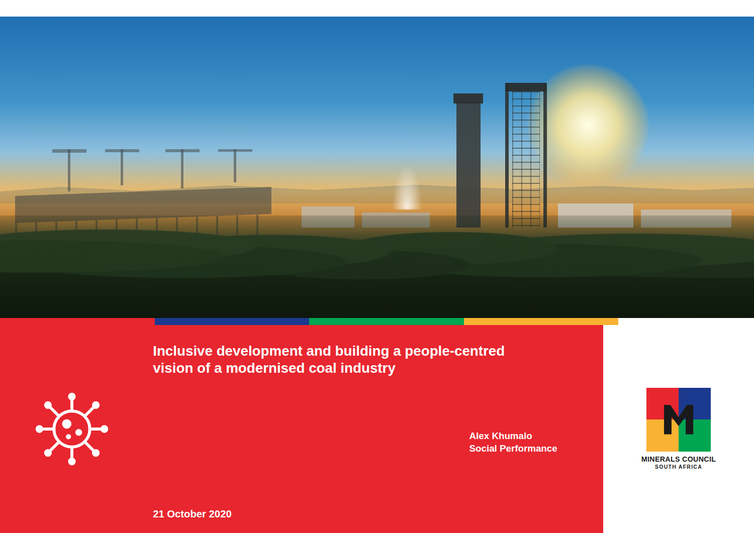Inclusive development and building a people-centred vision of a modernised coal industry
Alex Khumalo
Social Performance
21 October 2020
MINERALS COUNCIL SOUTH AFRICA